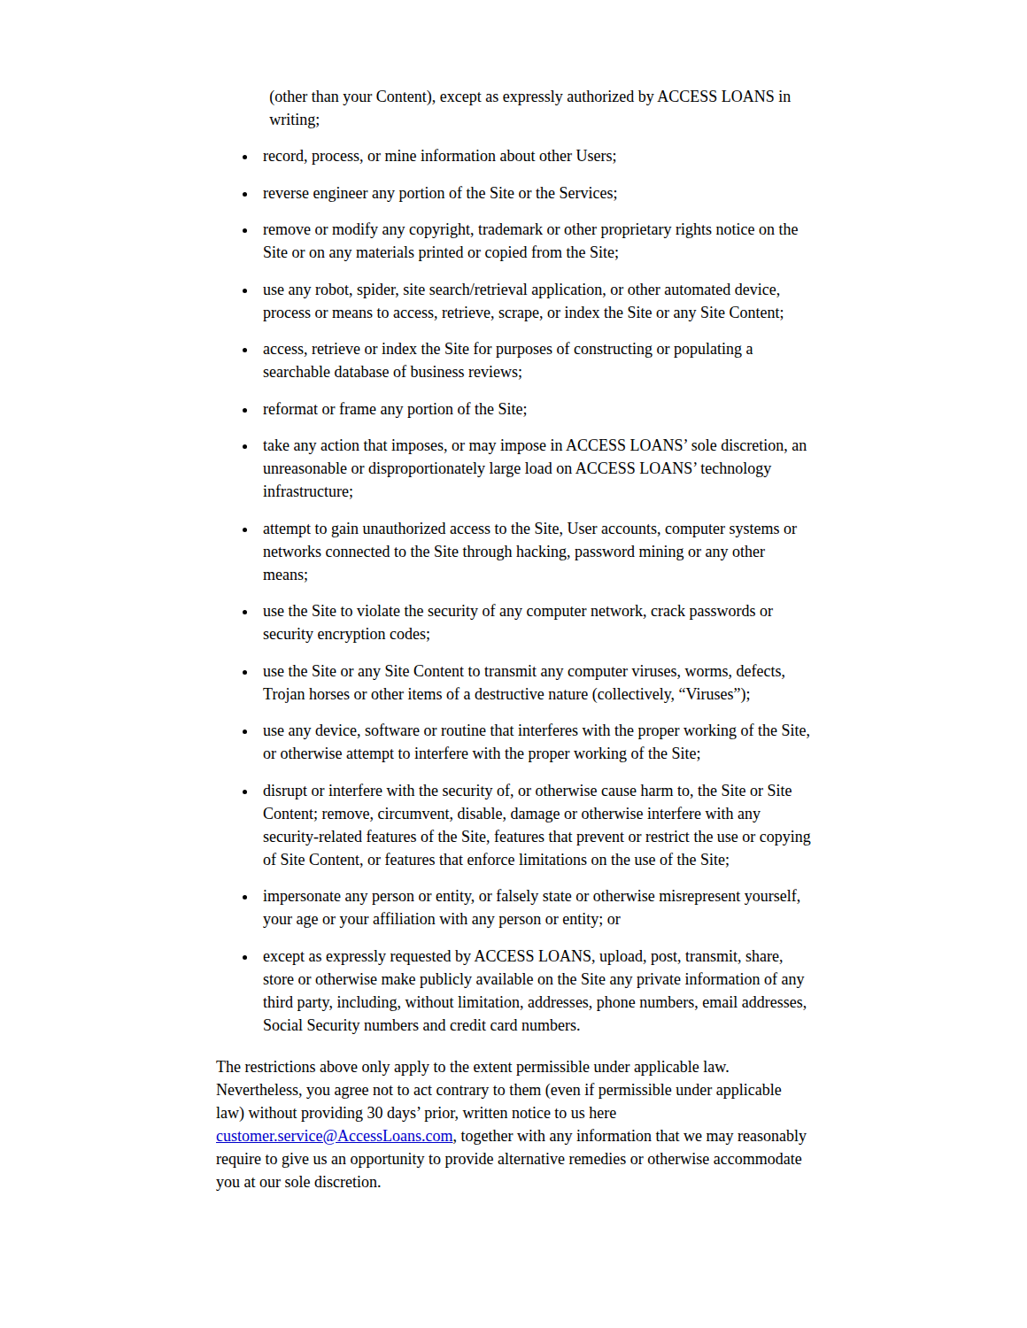(other than your Content), except as expressly authorized by ACCESS LOANS in writing;
record, process, or mine information about other Users;
reverse engineer any portion of the Site or the Services;
remove or modify any copyright, trademark or other proprietary rights notice on the Site or on any materials printed or copied from the Site;
use any robot, spider, site search/retrieval application, or other automated device, process or means to access, retrieve, scrape, or index the Site or any Site Content;
access, retrieve or index the Site for purposes of constructing or populating a searchable database of business reviews;
reformat or frame any portion of the Site;
take any action that imposes, or may impose in ACCESS LOANS’ sole discretion, an unreasonable or disproportionately large load on ACCESS LOANS’ technology infrastructure;
attempt to gain unauthorized access to the Site, User accounts, computer systems or networks connected to the Site through hacking, password mining or any other means;
use the Site to violate the security of any computer network, crack passwords or security encryption codes;
use the Site or any Site Content to transmit any computer viruses, worms, defects, Trojan horses or other items of a destructive nature (collectively, “Viruses”);
use any device, software or routine that interferes with the proper working of the Site, or otherwise attempt to interfere with the proper working of the Site;
disrupt or interfere with the security of, or otherwise cause harm to, the Site or Site Content; remove, circumvent, disable, damage or otherwise interfere with any security-related features of the Site, features that prevent or restrict the use or copying of Site Content, or features that enforce limitations on the use of the Site;
impersonate any person or entity, or falsely state or otherwise misrepresent yourself, your age or your affiliation with any person or entity; or
except as expressly requested by ACCESS LOANS, upload, post, transmit, share, store or otherwise make publicly available on the Site any private information of any third party, including, without limitation, addresses, phone numbers, email addresses, Social Security numbers and credit card numbers.
The restrictions above only apply to the extent permissible under applicable law. Nevertheless, you agree not to act contrary to them (even if permissible under applicable law) without providing 30 days’ prior, written notice to us here customer.service@AccessLoans.com, together with any information that we may reasonably require to give us an opportunity to provide alternative remedies or otherwise accommodate you at our sole discretion.